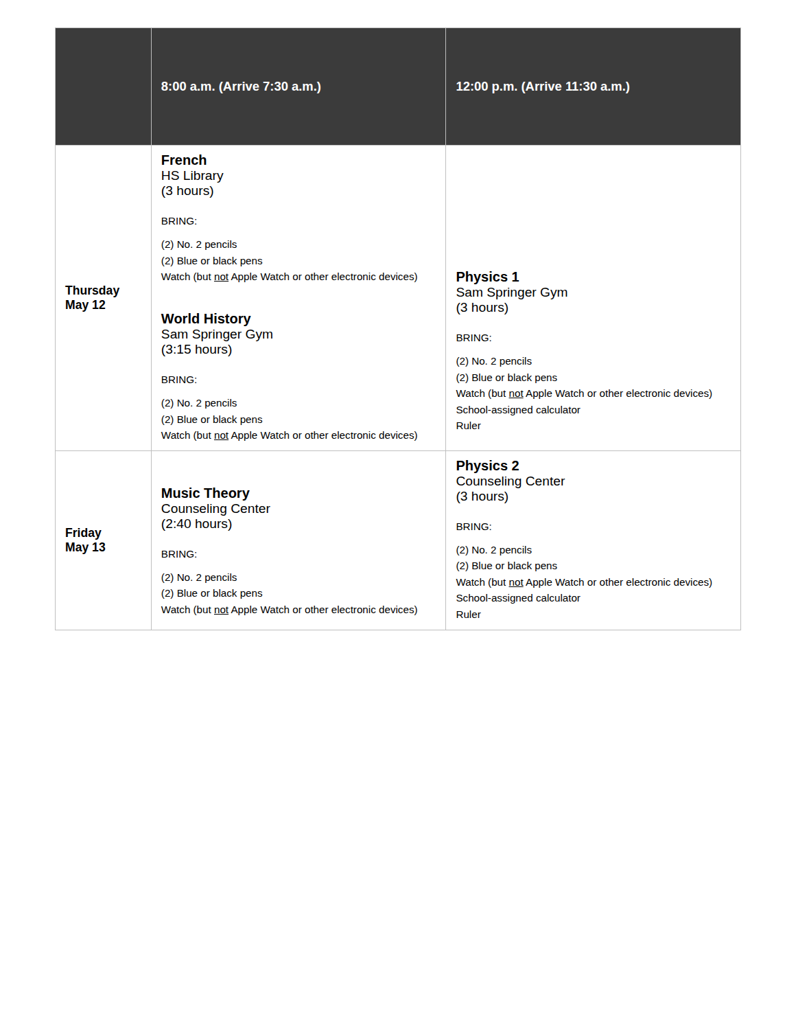| | 8:00 a.m. (Arrive 7:30 a.m.) | 12:00 p.m. (Arrive 11:30 a.m.) |
| --- | --- | --- |
| Thursday May 12 | French HS Library (3 hours) BRING: (2) No. 2 pencils (2) Blue or black pens Watch (but not Apple Watch or other electronic devices) World History Sam Springer Gym (3:15 hours) BRING: (2) No. 2 pencils (2) Blue or black pens Watch (but not Apple Watch or other electronic devices) | Physics 1 Sam Springer Gym (3 hours) BRING: (2) No. 2 pencils (2) Blue or black pens Watch (but not Apple Watch or other electronic devices) School-assigned calculator Ruler |
| Friday May 13 | Music Theory Counseling Center (2:40 hours) BRING: (2) No. 2 pencils (2) Blue or black pens Watch (but not Apple Watch or other electronic devices) | Physics 2 Counseling Center (3 hours) BRING: (2) No. 2 pencils (2) Blue or black pens Watch (but not Apple Watch or other electronic devices) School-assigned calculator Ruler |